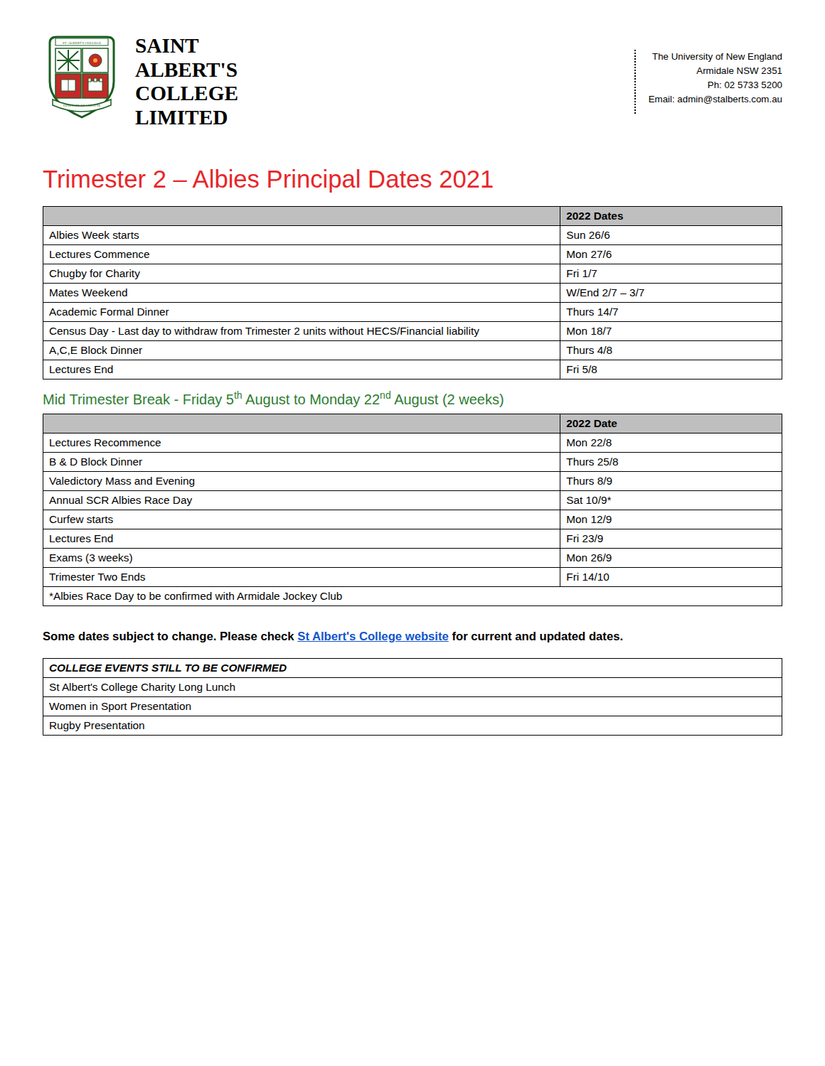ST. ALBERT'S COLLEGE VERITATE ET VIRTUTE
SAINT
ALBERT'S
COLLEGE
LIMITED
The University of New England
Armidale NSW 2351
Ph: 02 5733 5200
Email: admin@stalberts.com.au
Trimester 2 – Albies Principal Dates 2021
| | 2022 Dates |
| --- | --- |
| Albies Week starts | Sun 26/6 |
| Lectures Commence | Mon 27/6 |
| Chugby for Charity | Fri 1/7 |
| Mates Weekend | W/End 2/7 – 3/7 |
| Academic Formal Dinner | Thurs 14/7 |
| Census Day - Last day to withdraw from Trimester 2 units without HECS/Financial liability | Mon 18/7 |
| A,C,E Block Dinner | Thurs 4/8 |
| Lectures End | Fri 5/8 |
Mid Trimester Break - Friday 5th August to Monday 22nd August (2 weeks)
| | 2022 Date |
| --- | --- |
| Lectures Recommence | Mon 22/8 |
| B & D Block Dinner | Thurs 25/8 |
| Valedictory Mass and Evening | Thurs 8/9 |
| Annual SCR Albies Race Day | Sat 10/9* |
| Curfew starts | Mon 12/9 |
| Lectures End | Fri 23/9 |
| Exams (3 weeks) | Mon 26/9 |
| Trimester Two Ends | Fri 14/10 |
| *Albies Race Day to be confirmed with Armidale Jockey Club |
Some dates subject to change. Please check St Albert's College website for current and updated dates.
| COLLEGE EVENTS STILL TO BE CONFIRMED |
| St Albert's College Charity Long Lunch |
| Women in Sport Presentation |
| Rugby Presentation |